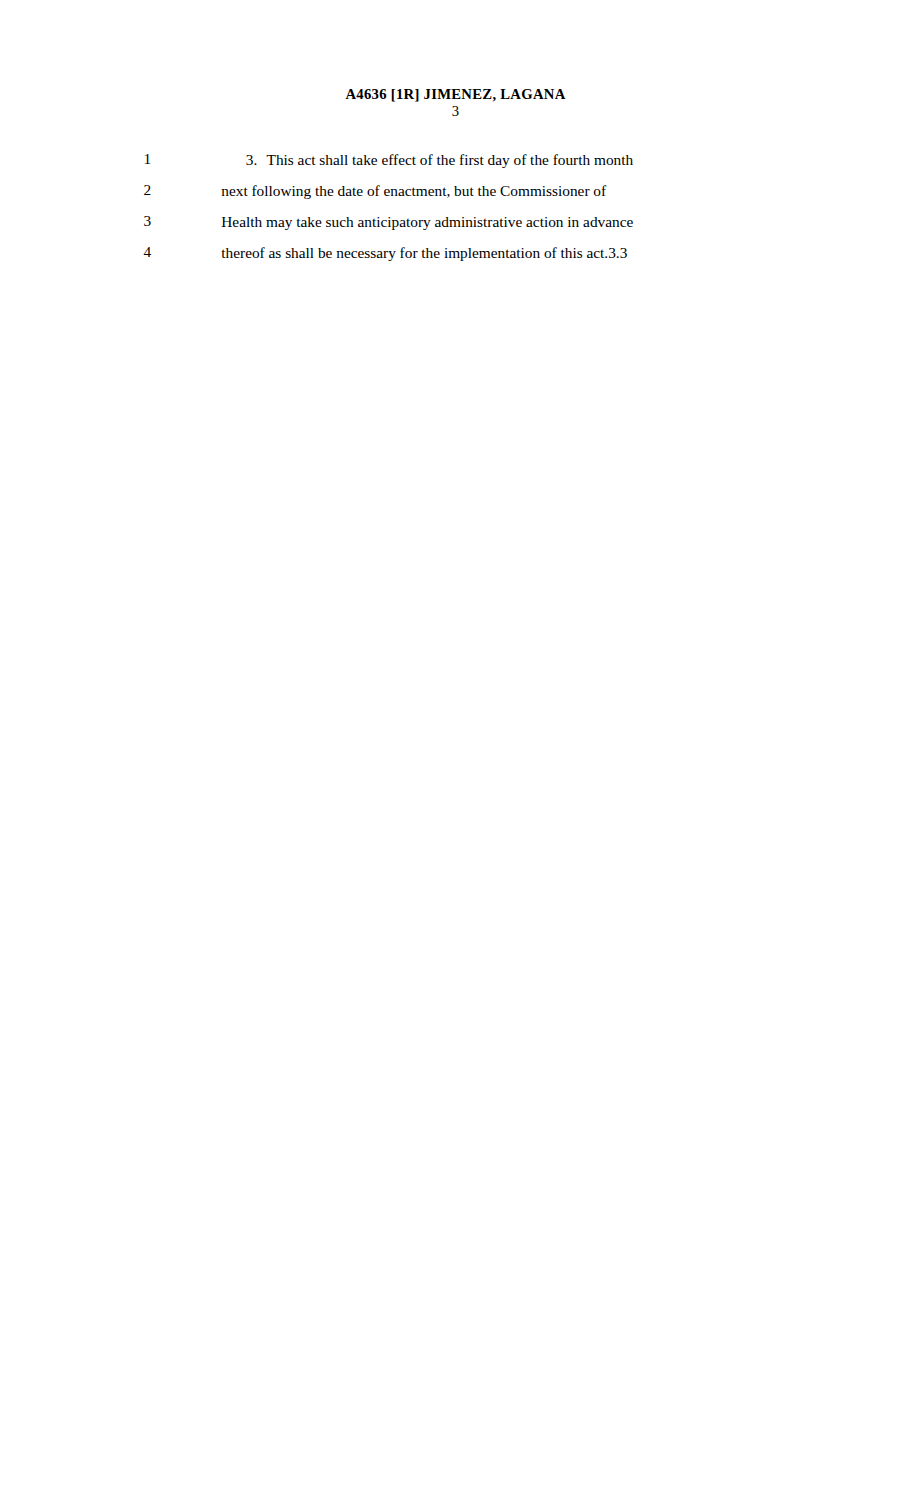A4636 [1R] JIMENEZ, LAGANA
3
| 1 | 3. This act shall take effect of the first day of the fourth month |
| 2 | next following the date of enactment, but the Commissioner of |
| 3 | Health may take such anticipatory administrative action in advance |
| 4 | thereof as shall be necessary for the implementation of this act.3.3 |